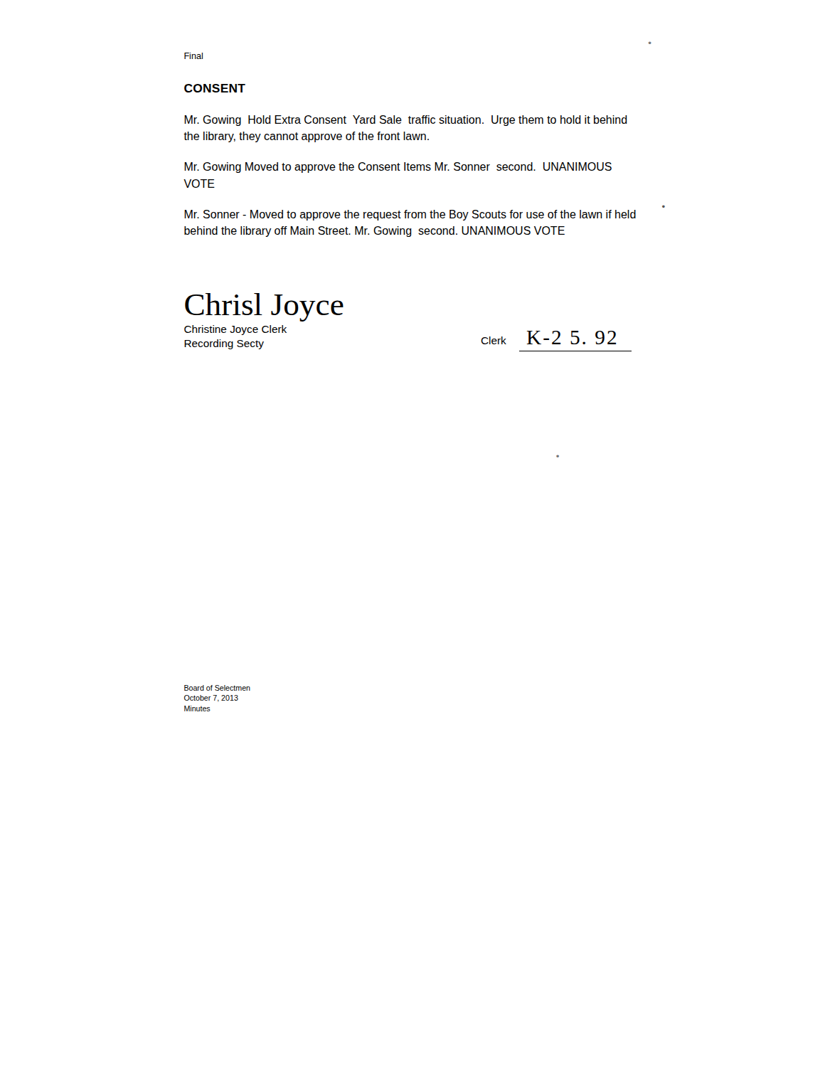•
Final
CONSENT
Mr. Gowing Hold Extra Consent Yard Sale traffic situation. Urge them to hold it behind the library, they cannot approve of the front lawn.
Mr. Gowing Moved to approve the Consent Items Mr. Sonner second. UNANIMOUS VOTE
Mr. Sonner - Moved to approve the request from the Boy Scouts for use of the lawn if held behind the library off Main Street. Mr. Gowing second. UNANIMOUS VOTE
•
Chrisl Joyce
Christine Joyce Clerk
Recording Secty
Clerk K‑2 5. 92
•
Board of Selectmen
October 7, 2013
Minutes